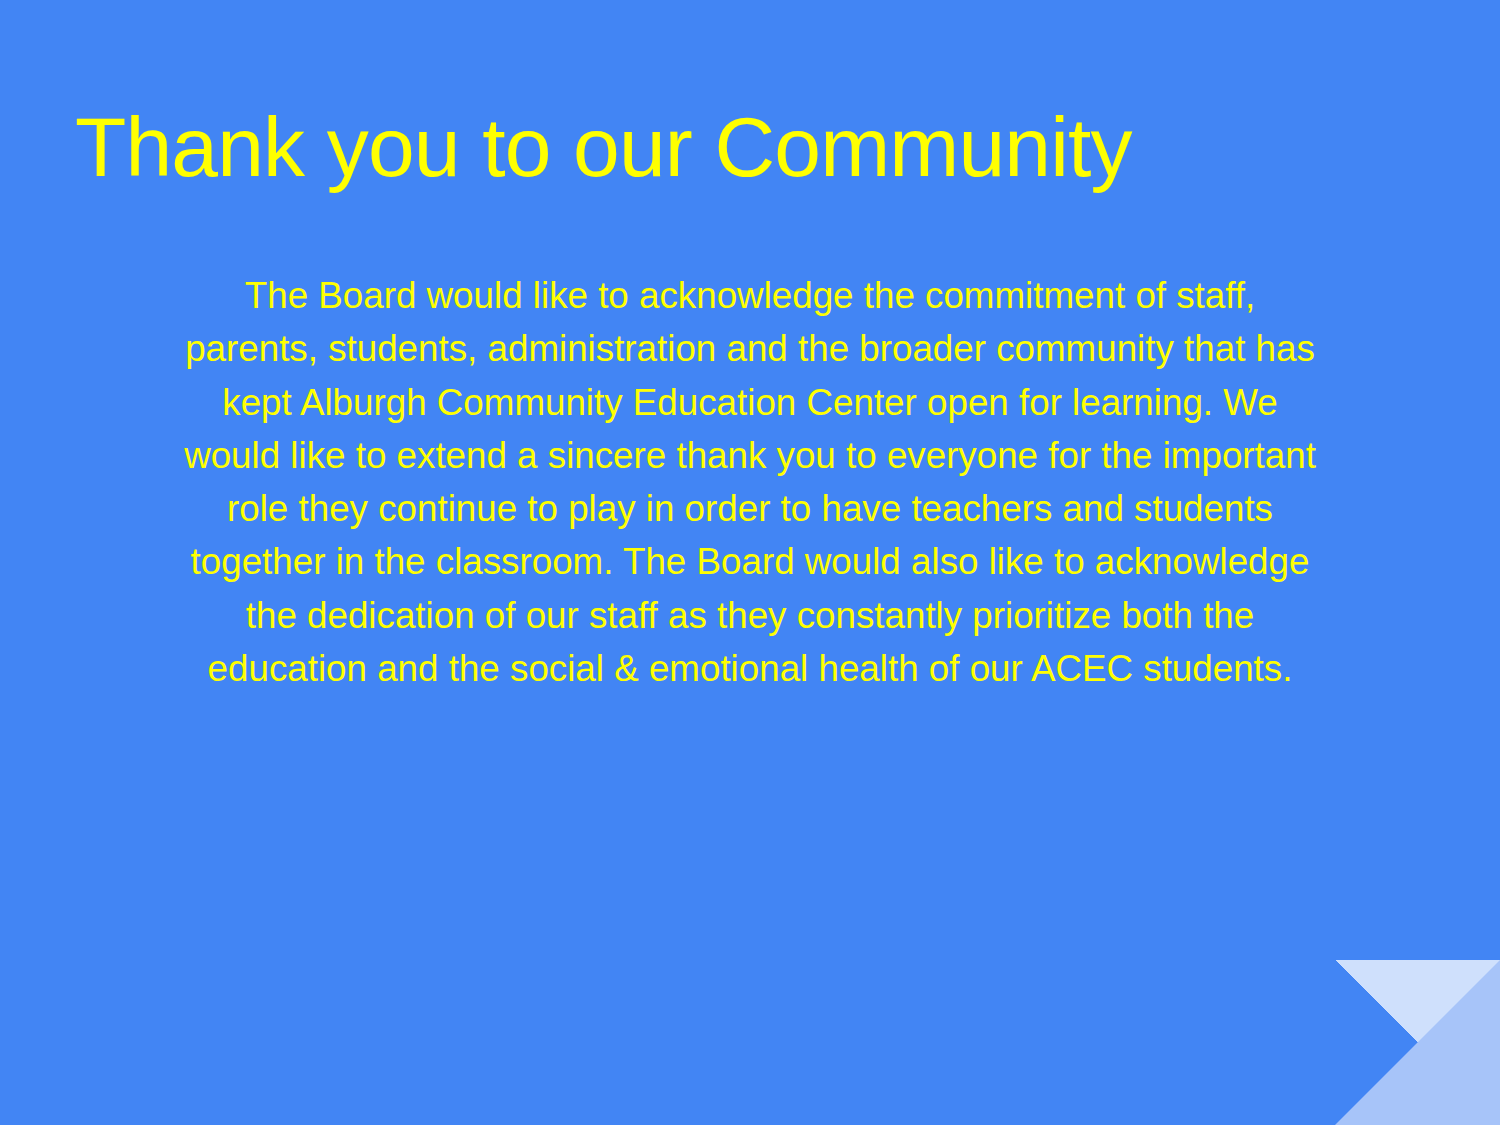Thank you to our Community
The Board would like to acknowledge the commitment of staff, parents, students, administration and the broader community that has kept Alburgh Community Education Center open for learning. We would like to extend a sincere thank you to everyone for the important role they continue to play in order to have teachers and students together in the classroom. The Board would also like to acknowledge the dedication of our staff as they constantly prioritize both the education and the social & emotional health of our ACEC students.